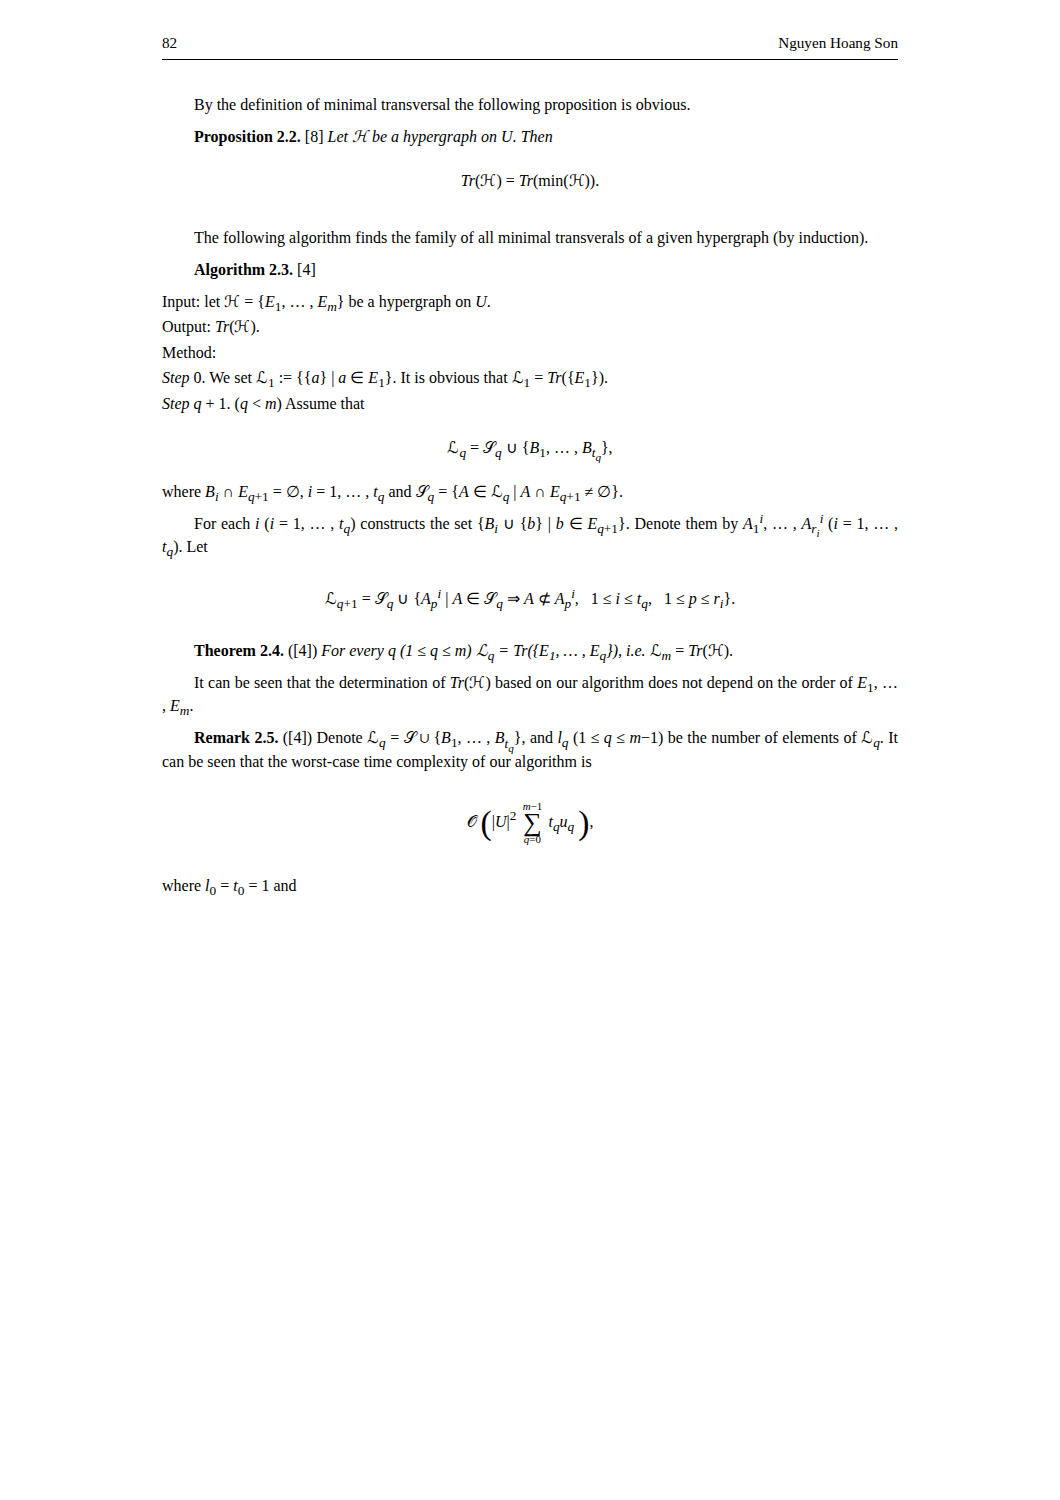82 Nguyen Hoang Son
By the definition of minimal transversal the following proposition is obvious.
Proposition 2.2. [8] Let ℋ be a hypergraph on U. Then
Tr(ℋ) = Tr(min(ℋ)).
The following algorithm finds the family of all minimal transverals of a given hypergraph (by induction).
Algorithm 2.3. [4]
Input: let ℋ = {E1, … , Em} be a hypergraph on U.
Output: Tr(ℋ).
Method:
Step 0. We set ℒ1 := {{a} | a ∈ E1}. It is obvious that ℒ1 = Tr({E1}).
Step q + 1. (q < m) Assume that
ℒq = 𝒮q ∪ {B1, … , Btq},
where Bi ∩ Eq+1 = ∅, i = 1, … , tq and 𝒮q = {A ∈ ℒq | A ∩ Eq+1 ≠ ∅}.
For each i (i = 1, … , tq) constructs the set {Bi ∪ {b} | b ∈ Eq+1}. Denote them by A1i, … , Arii (i = 1, … , tq). Let
ℒq+1 = 𝒮q ∪ {Api | A ∈ 𝒮q ⇒ A ⊄ Api, 1 ≤ i ≤ tq, 1 ≤ p ≤ ri}.
Theorem 2.4. ([4]) For every q (1 ≤ q ≤ m) ℒq = Tr({E1, … , Eq}), i.e. ℒm = Tr(ℋ).
It can be seen that the determination of Tr(ℋ) based on our algorithm does not depend on the order of E1, … , Em.
Remark 2.5. ([4]) Denote ℒq = 𝒮 ∪ {B1, … , Btq}, and lq (1 ≤ q ≤ m−1) be the number of elements of ℒq. It can be seen that the worst-case time complexity of our algorithm is
𝒪 (|U|2 m−1 ∑ q=0 tquq ),
where l0 = t0 = 1 and